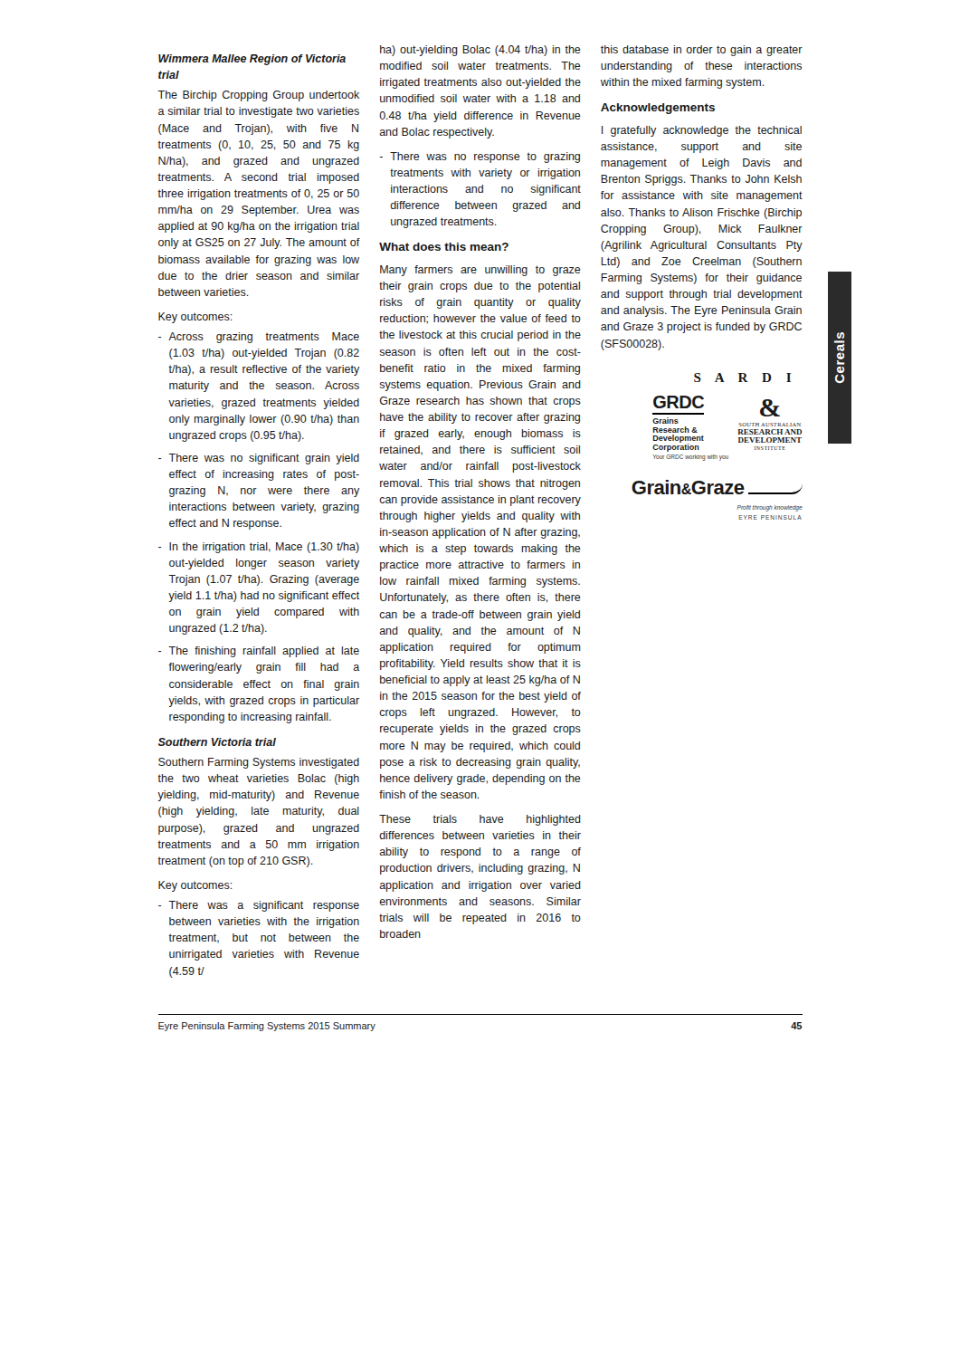Cereals
Wimmera Mallee Region of Victoria trial
The Birchip Cropping Group undertook a similar trial to investigate two varieties (Mace and Trojan), with five N treatments (0, 10, 25, 50 and 75 kg N/ha), and grazed and ungrazed treatments. A second trial imposed three irrigation treatments of 0, 25 or 50 mm/ha on 29 September. Urea was applied at 90 kg/ha on the irrigation trial only at GS25 on 27 July. The amount of biomass available for grazing was low due to the drier season and similar between varieties.
Key outcomes:
Across grazing treatments Mace (1.03 t/ha) out-yielded Trojan (0.82 t/ha), a result reflective of the variety maturity and the season. Across varieties, grazed treatments yielded only marginally lower (0.90 t/ha) than ungrazed crops (0.95 t/ha).
There was no significant grain yield effect of increasing rates of post-grazing N, nor were there any interactions between variety, grazing effect and N response.
In the irrigation trial, Mace (1.30 t/ha) out-yielded longer season variety Trojan (1.07 t/ha). Grazing (average yield 1.1 t/ha) had no significant effect on grain yield compared with ungrazed (1.2 t/ha).
The finishing rainfall applied at late flowering/early grain fill had a considerable effect on final grain yields, with grazed crops in particular responding to increasing rainfall.
Southern Victoria trial
Southern Farming Systems investigated the two wheat varieties Bolac (high yielding, mid-maturity) and Revenue (high yielding, late maturity, dual purpose), grazed and ungrazed treatments and a 50 mm irrigation treatment (on top of 210 GSR).
Key outcomes:
There was a significant response between varieties with the irrigation treatment, but not between the unirrigated varieties with Revenue (4.59 t/
ha) out-yielding Bolac (4.04 t/ha) in the modified soil water treatments. The irrigated treatments also out-yielded the unmodified soil water with a 1.18 and 0.48 t/ha yield difference in Revenue and Bolac respectively.
There was no response to grazing treatments with variety or irrigation interactions and no significant difference between grazed and ungrazed treatments.
What does this mean?
Many farmers are unwilling to graze their grain crops due to the potential risks of grain quantity or quality reduction; however the value of feed to the livestock at this crucial period in the season is often left out in the cost-benefit ratio in the mixed farming systems equation. Previous Grain and Graze research has shown that crops have the ability to recover after grazing if grazed early, enough biomass is retained, and there is sufficient soil water and/or rainfall post-livestock removal. This trial shows that nitrogen can provide assistance in plant recovery through higher yields and quality with in-season application of N after grazing, which is a step towards making the practice more attractive to farmers in low rainfall mixed farming systems. Unfortunately, as there often is, there can be a trade-off between grain yield and quality, and the amount of N application required for optimum profitability. Yield results show that it is beneficial to apply at least 25 kg/ha of N in the 2015 season for the best yield of crops left ungrazed. However, to recuperate yields in the grazed crops more N may be required, which could pose a risk to decreasing grain quality, hence delivery grade, depending on the finish of the season.
These trials have highlighted differences between varieties in their ability to respond to a range of production drivers, including grazing, N application and irrigation over varied environments and seasons. Similar trials will be repeated in 2016 to broaden
this database in order to gain a greater understanding of these interactions within the mixed farming system.
Acknowledgements
I gratefully acknowledge the technical assistance, support and site management of Leigh Davis and Brenton Spriggs. Thanks to John Kelsh for assistance with site management also. Thanks to Alison Frischke (Birchip Cropping Group), Mick Faulkner (Agrilink Agricultural Consultants Pty Ltd) and Zoe Creelman (Southern Farming Systems) for their guidance and support through trial development and analysis. The Eyre Peninsula Grain and Graze 3 project is funded by GRDC (SFS00028).
S A R D I
GRDC
Grains
Research &
Development
Corporation
Your GRDC working with you
&
SOUTH AUSTRALIAN
RESEARCH AND
DEVELOPMENT
INSTITUTE
Grain&Graze
Profit through knowledge
EYRE PENINSULA
Eyre Peninsula Farming Systems 2015 Summary
45